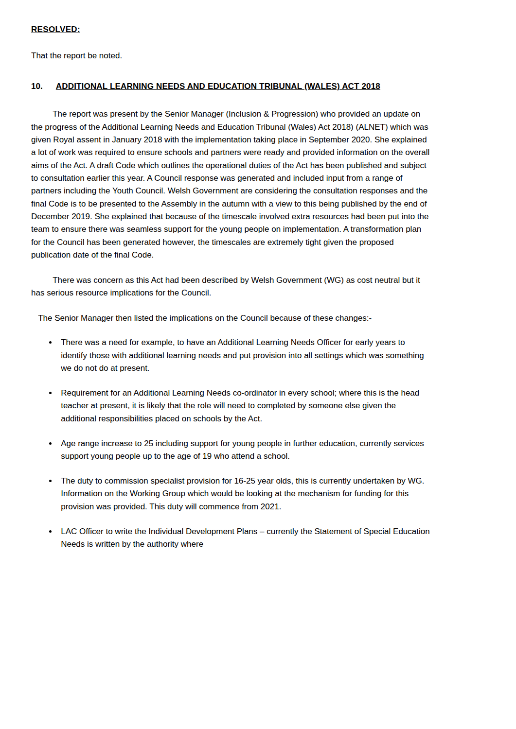RESOLVED:
That the report be noted.
10.
ADDITIONAL LEARNING NEEDS AND EDUCATION TRIBUNAL (WALES) ACT 2018
The report was present by the Senior Manager (Inclusion & Progression) who provided an update on the progress of the Additional Learning Needs and Education Tribunal (Wales) Act 2018) (ALNET) which was given Royal assent in January 2018 with the implementation taking place in September 2020. She explained a lot of work was required to ensure schools and partners were ready and provided information on the overall aims of the Act. A draft Code which outlines the operational duties of the Act has been published and subject to consultation earlier this year. A Council response was generated and included input from a range of partners including the Youth Council. Welsh Government are considering the consultation responses and the final Code is to be presented to the Assembly in the autumn with a view to this being published by the end of December 2019. She explained that because of the timescale involved extra resources had been put into the team to ensure there was seamless support for the young people on implementation. A transformation plan for the Council has been generated however, the timescales are extremely tight given the proposed publication date of the final Code.
There was concern as this Act had been described by Welsh Government (WG) as cost neutral but it has serious resource implications for the Council.
The Senior Manager then listed the implications on the Council because of these changes:-
There was a need for example, to have an Additional Learning Needs Officer for early years to identify those with additional learning needs and put provision into all settings which was something we do not do at present.
Requirement for an Additional Learning Needs co-ordinator in every school; where this is the head teacher at present, it is likely that the role will need to completed by someone else given the additional responsibilities placed on schools by the Act.
Age range increase to 25 including support for young people in further education, currently services support young people up to the age of 19 who attend a school.
The duty to commission specialist provision for 16-25 year olds, this is currently undertaken by WG. Information on the Working Group which would be looking at the mechanism for funding for this provision was provided. This duty will commence from 2021.
LAC Officer to write the Individual Development Plans – currently the Statement of Special Education Needs is written by the authority where